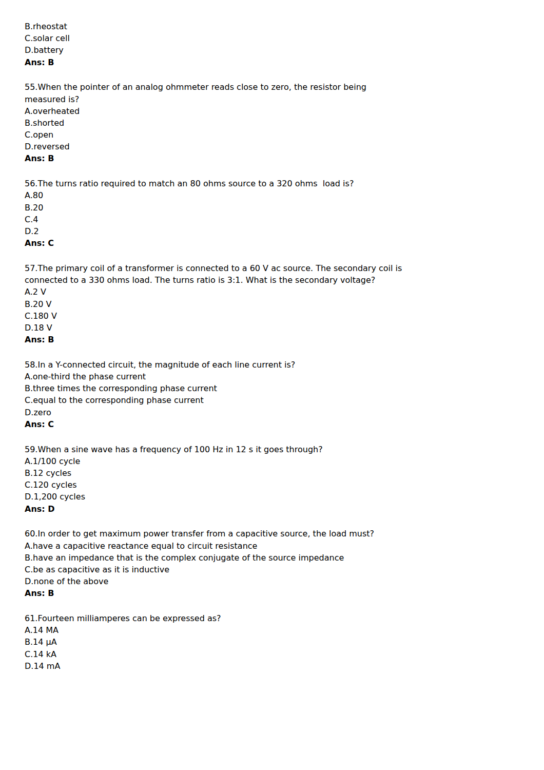B.rheostat
C.solar cell
D.battery
Ans: B
55.When the pointer of an analog ohmmeter reads close to zero, the resistor being measured is?
A.overheated
B.shorted
C.open
D.reversed
Ans: B
56.The turns ratio required to match an 80 ohms source to a 320 ohms load is?
A.80
B.20
C.4
D.2
Ans: C
57.The primary coil of a transformer is connected to a 60 V ac source. The secondary coil is connected to a 330 ohms load. The turns ratio is 3:1. What is the secondary voltage?
A.2 V
B.20 V
C.180 V
D.18 V
Ans: B
58.In a Y-connected circuit, the magnitude of each line current is?
A.one-third the phase current
B.three times the corresponding phase current
C.equal to the corresponding phase current
D.zero
Ans: C
59.When a sine wave has a frequency of 100 Hz in 12 s it goes through?
A.1/100 cycle
B.12 cycles
C.120 cycles
D.1,200 cycles
Ans: D
60.In order to get maximum power transfer from a capacitive source, the load must?
A.have a capacitive reactance equal to circuit resistance
B.have an impedance that is the complex conjugate of the source impedance
C.be as capacitive as it is inductive
D.none of the above
Ans: B
61.Fourteen milliamperes can be expressed as?
A.14 MA
B.14 µA
C.14 kA
D.14 mA